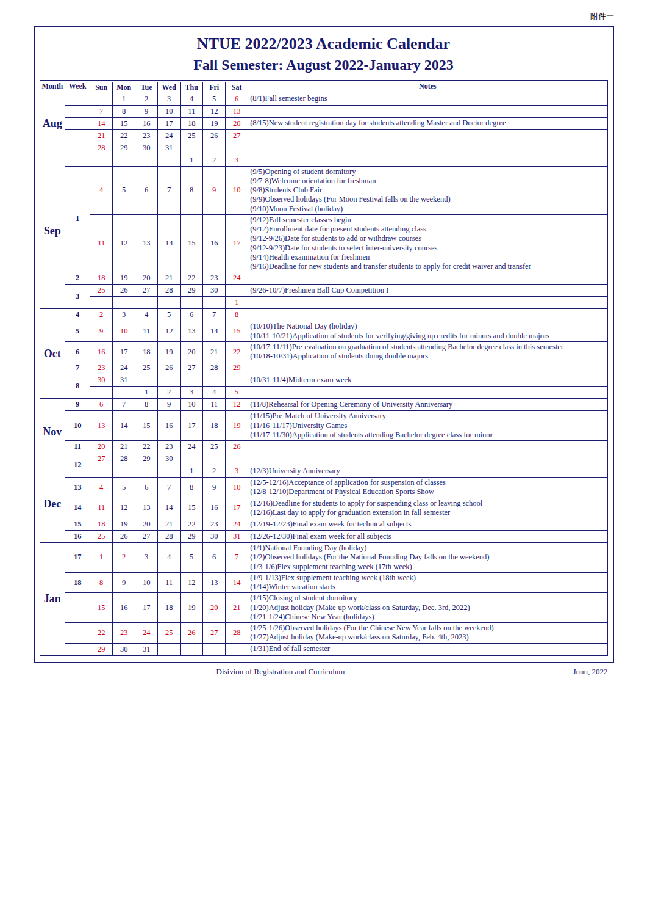附件一
NTUE 2022/2023 Academic Calendar
Fall Semester: August 2022-January 2023
| Month | Week | | Notes |
| --- | --- | --- | --- |
| Sun | Mon | Tue | Wed | Thu | Fri | Sat |
| Aug | | | 1 | 2 | 3 | 4 | 5 | 6 | (8/1)Fall semester begins |
| | 7 | 8 | 9 | 10 | 11 | 12 | 13 | |
| | 14 | 15 | 16 | 17 | 18 | 19 | 20 | (8/15)New student registration day for students attending Master and Doctor degree |
| | 21 | 22 | 23 | 24 | 25 | 26 | 27 | |
| | 28 | 29 | 30 | 31 | | | | |
| Sep | | | | | | 1 | 2 | 3 | |
| 1 | 4 | 5 | 6 | 7 | 8 | 9 | 10 | (9/5)Opening of student dormitory (9/7-8)Welcome orientation for freshman (9/8)Students Club Fair (9/9)Observed holidays (For Moon Festival falls on the weekend) (9/10)Moon Festival (holiday) |
| 11 | 12 | 13 | 14 | 15 | 16 | 17 | (9/12)Fall semester classes begin (9/12)Enrollment date for present students attending class (9/12-9/26)Date for students to add or withdraw courses (9/12-9/23)Date for students to select inter-university courses (9/14)Health examination for freshmen (9/16)Deadline for new students and transfer students to apply for credit waiver and transfer |
| 2 | 18 | 19 | 20 | 21 | 22 | 23 | 24 | |
| 3 | 25 | 26 | 27 | 28 | 29 | 30 | | (9/26-10/7)Freshmen Ball Cup Competition I |
| | | | | | | 1 | |
| Oct | 4 | 2 | 3 | 4 | 5 | 6 | 7 | 8 | |
| 5 | 9 | 10 | 11 | 12 | 13 | 14 | 15 | (10/10)The National Day (holiday) (10/11-10/21)Application of students for verifying/giving up credits for minors and double majors |
| 6 | 16 | 17 | 18 | 19 | 20 | 21 | 22 | (10/17-11/11)Pre-evaluation on graduation of students attending Bachelor degree class in this semester (10/18-10/31)Application of students doing double majors |
| 7 | 23 | 24 | 25 | 26 | 27 | 28 | 29 | |
| 8 | 30 | 31 | | | | | | (10/31-11/4)Midterm exam week |
| | | 1 | 2 | 3 | 4 | 5 | |
| Nov | 9 | 6 | 7 | 8 | 9 | 10 | 11 | 12 | (11/8)Rehearsal for Opening Ceremony of University Anniversary |
| 10 | 13 | 14 | 15 | 16 | 17 | 18 | 19 | (11/15)Pre-Match of University Anniversary (11/16-11/17)University Games (11/17-11/30)Application of students attending Bachelor degree class for minor |
| 11 | 20 | 21 | 22 | 23 | 24 | 25 | 26 | |
| 12 | 27 | 28 | 29 | 30 | | | | |
| Dec | | | | | 1 | 2 | 3 | (12/3)University Anniversary |
| 13 | 4 | 5 | 6 | 7 | 8 | 9 | 10 | (12/5-12/16)Acceptance of application for suspension of classes (12/8-12/10)Department of Physical Education Sports Show |
| 14 | 11 | 12 | 13 | 14 | 15 | 16 | 17 | (12/16)Deadline for students to apply for suspending class or leaving school (12/16)Last day to apply for graduation extension in fall semester |
| 15 | 18 | 19 | 20 | 21 | 22 | 23 | 24 | (12/19-12/23)Final exam week for technical subjects |
| 16 | 25 | 26 | 27 | 28 | 29 | 30 | 31 | (12/26-12/30)Final exam week for all subjects |
| Jan | 17 | 1 | 2 | 3 | 4 | 5 | 6 | 7 | (1/1)National Founding Day (holiday) (1/2)Observed holidays (For the National Founding Day falls on the weekend) (1/3-1/6)Flex supplement teaching week (17th week) |
| 18 | 8 | 9 | 10 | 11 | 12 | 13 | 14 | (1/9-1/13)Flex supplement teaching week (18th week) (1/14)Winter vacation starts |
| | 15 | 16 | 17 | 18 | 19 | 20 | 21 | (1/15)Closing of student dormitory (1/20)Adjust holiday (Make-up work/class on Saturday, Dec. 3rd, 2022) (1/21-1/24)Chinese New Year (holidays) |
| | 22 | 23 | 24 | 25 | 26 | 27 | 28 | (1/25-1/26)Observed holidays (For the Chinese New Year falls on the weekend) (1/27)Adjust holiday (Make-up work/class on Saturday, Feb. 4th, 2023) |
| | 29 | 30 | 31 | | | | | (1/31)End of fall semester |
Disivion of Registration and Curriculum
Juun, 2022